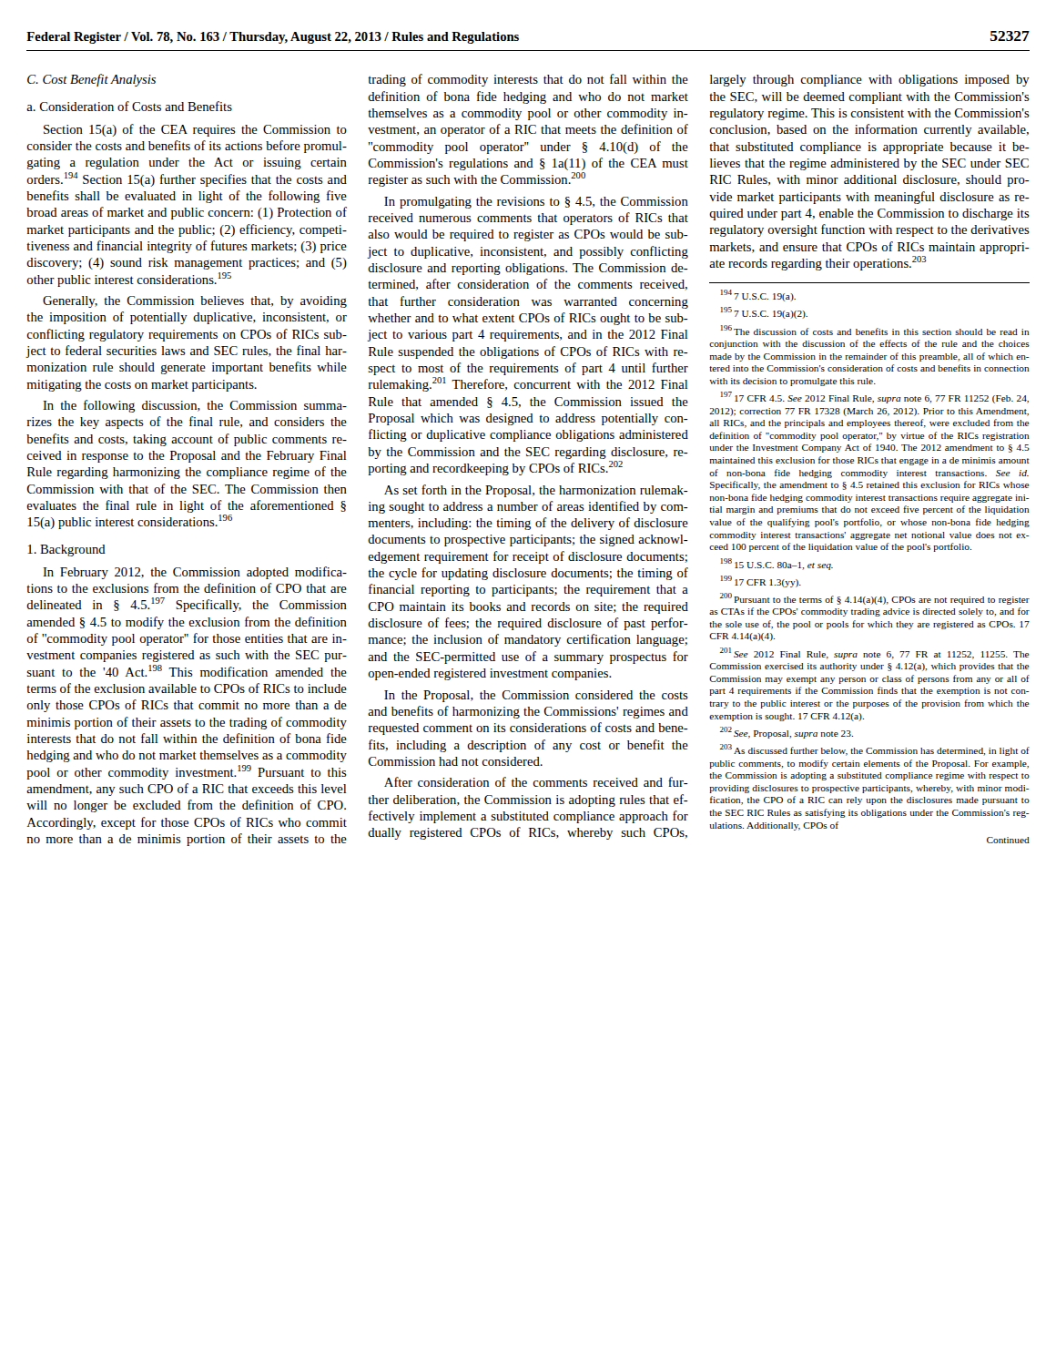Federal Register / Vol. 78, No. 163 / Thursday, August 22, 2013 / Rules and Regulations 52327
C. Cost Benefit Analysis
a. Consideration of Costs and Benefits
Section 15(a) of the CEA requires the Commission to consider the costs and benefits of its actions before promulgating a regulation under the Act or issuing certain orders.194 Section 15(a) further specifies that the costs and benefits shall be evaluated in light of the following five broad areas of market and public concern: (1) Protection of market participants and the public; (2) efficiency, competitiveness and financial integrity of futures markets; (3) price discovery; (4) sound risk management practices; and (5) other public interest considerations.195
Generally, the Commission believes that, by avoiding the imposition of potentially duplicative, inconsistent, or conflicting regulatory requirements on CPOs of RICs subject to federal securities laws and SEC rules, the final harmonization rule should generate important benefits while mitigating the costs on market participants.
In the following discussion, the Commission summarizes the key aspects of the final rule, and considers the benefits and costs, taking account of public comments received in response to the Proposal and the February Final Rule regarding harmonizing the compliance regime of the Commission with that of the SEC. The Commission then evaluates the final rule in light of the aforementioned § 15(a) public interest considerations.196
1. Background
In February 2012, the Commission adopted modifications to the exclusions from the definition of CPO that are delineated in § 4.5.197 Specifically, the Commission amended § 4.5 to modify the exclusion from the definition of ''commodity pool operator'' for those entities that are investment companies registered as such with the SEC pursuant to the '40 Act.198 This modification amended the terms of the exclusion available to CPOs of RICs to include only those CPOs of RICs that commit no more than a de minimis portion of their assets to the trading of commodity interests that do not fall within the definition of bona fide hedging and who do not market themselves as a commodity pool or other commodity investment.199 Pursuant to this amendment, any such CPO of a RIC that exceeds this level will no longer be excluded from the definition of CPO. Accordingly, except for those CPOs of RICs who commit no more than a de minimis portion of their assets to the trading of commodity interests that do not fall within the definition of bona fide hedging and who do not market themselves as a commodity pool or other commodity investment, an operator of a RIC that meets the definition of ''commodity pool operator'' under § 4.10(d) of the Commission's regulations and § 1a(11) of the CEA must register as such with the Commission.200
In promulgating the revisions to § 4.5, the Commission received numerous comments that operators of RICs that also would be required to register as CPOs would be subject to duplicative, inconsistent, and possibly conflicting disclosure and reporting obligations. The Commission determined, after consideration of the comments received, that further consideration was warranted concerning whether and to what extent CPOs of RICs ought to be subject to various part 4 requirements, and in the 2012 Final Rule suspended the obligations of CPOs of RICs with respect to most of the requirements of part 4 until further rulemaking.201 Therefore, concurrent with the 2012 Final Rule that amended § 4.5, the Commission issued the Proposal which was designed to address potentially conflicting or duplicative compliance obligations administered by the Commission and the SEC regarding disclosure, reporting and recordkeeping by CPOs of RICs.202
As set forth in the Proposal, the harmonization rulemaking sought to address a number of areas identified by commenters, including: the timing of the delivery of disclosure documents to prospective participants; the signed acknowledgement requirement for receipt of disclosure documents; the cycle for updating disclosure documents; the timing of financial reporting to participants; the requirement that a CPO maintain its books and records on site; the required disclosure of fees; the required disclosure of past performance; the inclusion of mandatory certification language; and the SEC-permitted use of a summary prospectus for open-ended registered investment companies.
In the Proposal, the Commission considered the costs and benefits of harmonizing the Commissions' regimes and requested comment on its considerations of costs and benefits, including a description of any cost or benefit the Commission had not considered.
After consideration of the comments received and further deliberation, the Commission is adopting rules that effectively implement a substituted compliance approach for dually registered CPOs of RICs, whereby such CPOs, largely through compliance with obligations imposed by the SEC, will be deemed compliant with the Commission's regulatory regime. This is consistent with the Commission's conclusion, based on the information currently available, that substituted compliance is appropriate because it believes that the regime administered by the SEC under SEC RIC Rules, with minor additional disclosure, should provide market participants with meaningful disclosure as required under part 4, enable the Commission to discharge its regulatory oversight function with respect to the derivatives markets, and ensure that CPOs of RICs maintain appropriate records regarding their operations.203
1947 U.S.C. 19(a).
1957 U.S.C. 19(a)(2).
196 The discussion of costs and benefits in this section should be read in conjunction with the discussion of the effects of the rule and the choices made by the Commission in the remainder of this preamble, all of which entered into the Commission's consideration of costs and benefits in connection with its decision to promulgate this rule.
19717 CFR 4.5. See 2012 Final Rule, supra note 6, 77 FR 11252 (Feb. 24, 2012); correction 77 FR 17328 (March 26, 2012). Prior to this Amendment, all RICs, and the principals and employees thereof, were excluded from the definition of ''commodity pool operator,'' by virtue of the RICs registration under the Investment Company Act of 1940. The 2012 amendment to § 4.5 maintained this exclusion for those RICs that engage in a de minimis amount of non-bona fide hedging commodity interest transactions. See id. Specifically, the amendment to § 4.5 retained this exclusion for RICs whose non-bona fide hedging commodity interest transactions require aggregate initial margin and premiums that do not exceed five percent of the liquidation value of the qualifying pool's portfolio, or whose non-bona fide hedging commodity interest transactions' aggregate net notional value does not exceed 100 percent of the liquidation value of the pool's portfolio.
19815 U.S.C. 80a–1, et seq.
19917 CFR 1.3(yy).
200 Pursuant to the terms of § 4.14(a)(4), CPOs are not required to register as CTAs if the CPOs' commodity trading advice is directed solely to, and for the sole use of, the pool or pools for which they are registered as CPOs. 17 CFR 4.14(a)(4).
201 See 2012 Final Rule, supra note 6, 77 FR at 11252, 11255. The Commission exercised its authority under § 4.12(a), which provides that the Commission may exempt any person or class of persons from any or all of part 4 requirements if the Commission finds that the exemption is not contrary to the public interest or the purposes of the provision from which the exemption is sought. 17 CFR 4.12(a).
202 See, Proposal, supra note 23.
203 As discussed further below, the Commission has determined, in light of public comments, to modify certain elements of the Proposal. For example, the Commission is adopting a substituted compliance regime with respect to providing disclosures to prospective participants, whereby, with minor modification, the CPO of a RIC can rely upon the disclosures made pursuant to the SEC RIC Rules as satisfying its obligations under the Commission's regulations. Additionally, CPOs of
Continued